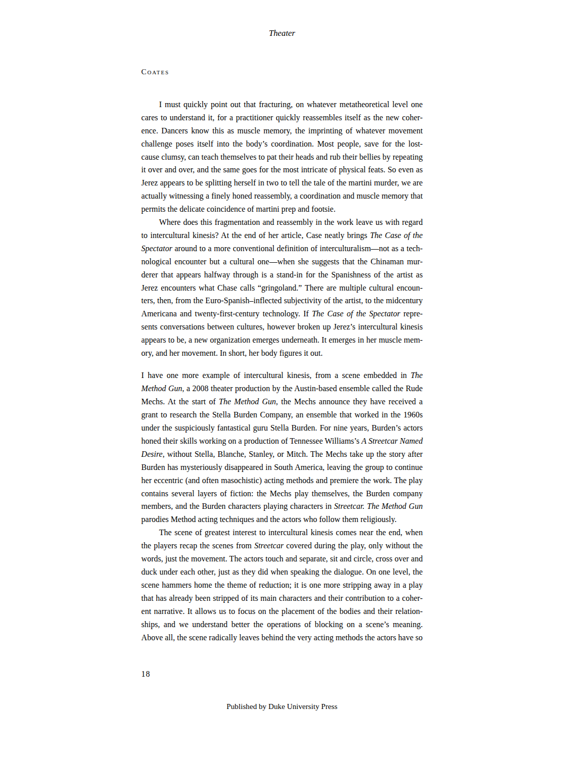Theater
Coates
I must quickly point out that fracturing, on whatever metatheoretical level one cares to understand it, for a practitioner quickly reassembles itself as the new coherence. Dancers know this as muscle memory, the imprinting of whatever movement challenge poses itself into the body’s coordination. Most people, save for the lost-cause clumsy, can teach themselves to pat their heads and rub their bellies by repeating it over and over, and the same goes for the most intricate of physical feats. So even as Jerez appears to be splitting herself in two to tell the tale of the martini murder, we are actually witnessing a finely honed reassembly, a coordination and muscle memory that permits the delicate coincidence of martini prep and footsie.
Where does this fragmentation and reassembly in the work leave us with regard to intercultural kinesis? At the end of her article, Case neatly brings The Case of the Spectator around to a more conventional definition of interculturalism—not as a technological encounter but a cultural one—when she suggests that the Chinaman murderer that appears halfway through is a stand-in for the Spanishness of the artist as Jerez encounters what Chase calls “gringoland.” There are multiple cultural encounters, then, from the Euro-Spanish–inflected subjectivity of the artist, to the midcentury Americana and twenty-first-century technology. If The Case of the Spectator represents conversations between cultures, however broken up Jerez’s intercultural kinesis appears to be, a new organization emerges underneath. It emerges in her muscle memory, and her movement. In short, her body figures it out.
I have one more example of intercultural kinesis, from a scene embedded in The Method Gun, a 2008 theater production by the Austin-based ensemble called the Rude Mechs. At the start of The Method Gun, the Mechs announce they have received a grant to research the Stella Burden Company, an ensemble that worked in the 1960s under the suspiciously fantastical guru Stella Burden. For nine years, Burden’s actors honed their skills working on a production of Tennessee Williams’s A Streetcar Named Desire, without Stella, Blanche, Stanley, or Mitch. The Mechs take up the story after Burden has mysteriously disappeared in South America, leaving the group to continue her eccentric (and often masochistic) acting methods and premiere the work. The play contains several layers of fiction: the Mechs play themselves, the Burden company members, and the Burden characters playing characters in Streetcar. The Method Gun parodies Method acting techniques and the actors who follow them religiously.
The scene of greatest interest to intercultural kinesis comes near the end, when the players recap the scenes from Streetcar covered during the play, only without the words, just the movement. The actors touch and separate, sit and circle, cross over and duck under each other, just as they did when speaking the dialogue. On one level, the scene hammers home the theme of reduction; it is one more stripping away in a play that has already been stripped of its main characters and their contribution to a coherent narrative. It allows us to focus on the placement of the bodies and their relationships, and we understand better the operations of blocking on a scene’s meaning. Above all, the scene radically leaves behind the very acting methods the actors have so
18
Published by Duke University Press